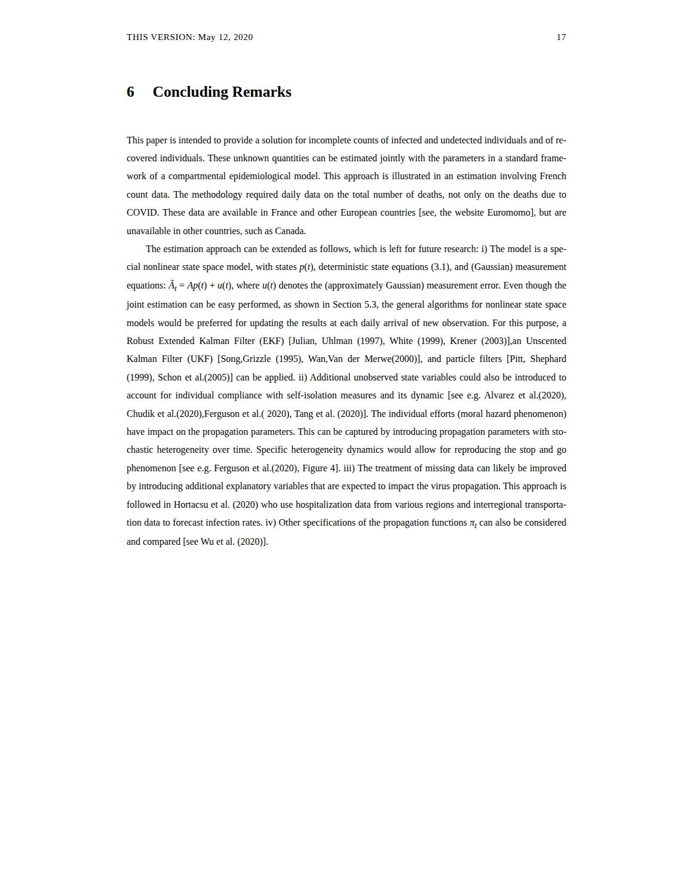THIS VERSION: May 12, 2020 17
6 Concluding Remarks
This paper is intended to provide a solution for incomplete counts of infected and undetected individuals and of recovered individuals. These unknown quantities can be estimated jointly with the parameters in a standard framework of a compartmental epidemiological model. This approach is illustrated in an estimation involving French count data. The methodology required daily data on the total number of deaths, not only on the deaths due to COVID. These data are available in France and other European countries [see, the website Euromomo], but are unavailable in other countries, such as Canada.
The estimation approach can be extended as follows, which is left for future research: i) The model is a special nonlinear state space model, with states p(t), deterministic state equations (3.1), and (Gaussian) measurement equations: Ât = Ap(t) + u(t), where u(t) denotes the (approximately Gaussian) measurement error. Even though the joint estimation can be easy performed, as shown in Section 5.3, the general algorithms for nonlinear state space models would be preferred for updating the results at each daily arrival of new observation. For this purpose, a Robust Extended Kalman Filter (EKF) [Julian, Uhlman (1997), White (1999), Krener (2003)],an Unscented Kalman Filter (UKF) [Song,Grizzle (1995), Wan,Van der Merwe(2000)], and particle filters [Pitt, Shephard (1999), Schon et al.(2005)] can be applied. ii) Additional unobserved state variables could also be introduced to account for individual compliance with self-isolation measures and its dynamic [see e.g. Alvarez et al.(2020), Chudik et al.(2020),Ferguson et al.( 2020), Tang et al. (2020)]. The individual efforts (moral hazard phenomenon) have impact on the propagation parameters. This can be captured by introducing propagation parameters with stochastic heterogeneity over time. Specific heterogeneity dynamics would allow for reproducing the stop and go phenomenon [see e.g. Ferguson et al.(2020), Figure 4]. iii) The treatment of missing data can likely be improved by introducing additional explanatory variables that are expected to impact the virus propagation. This approach is followed in Hortacsu et al. (2020) who use hospitalization data from various regions and interregional transportation data to forecast infection rates. iv) Other specifications of the propagation functions πt can also be considered and compared [see Wu et al. (2020)].